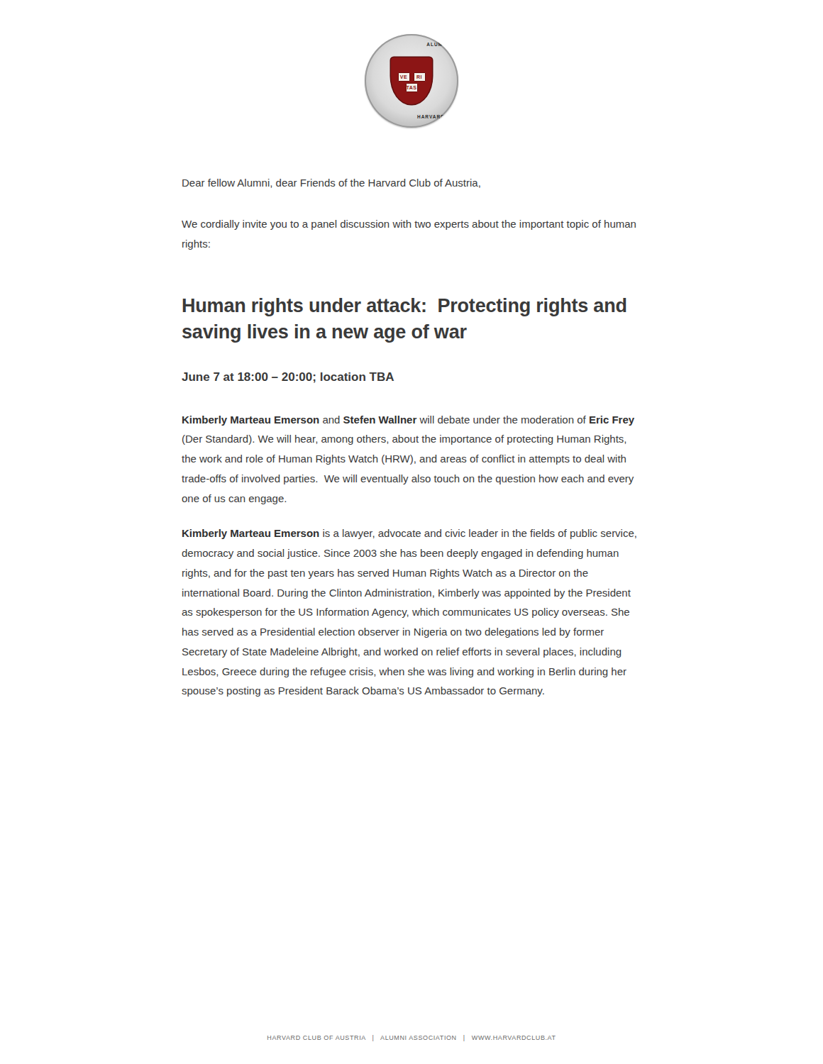Alumni Association Harvard Club of Austria
VE
RI
TAS
Dear fellow Alumni, dear Friends of the Harvard Club of Austria,
We cordially invite you to a panel discussion with two experts about the important topic of human rights:
Human rights under attack: Protecting rights and saving lives in a new age of war
June 7 at 18:00 – 20:00; location TBA
Kimberly Marteau Emerson and Stefen Wallner will debate under the moderation of Eric Frey (Der Standard). We will hear, among others, about the importance of protecting Human Rights, the work and role of Human Rights Watch (HRW), and areas of conflict in attempts to deal with trade-offs of involved parties. We will eventually also touch on the question how each and every one of us can engage.
Kimberly Marteau Emerson is a lawyer, advocate and civic leader in the fields of public service, democracy and social justice. Since 2003 she has been deeply engaged in defending human rights, and for the past ten years has served Human Rights Watch as a Director on the international Board. During the Clinton Administration, Kimberly was appointed by the President as spokesperson for the US Information Agency, which communicates US policy overseas. She has served as a Presidential election observer in Nigeria on two delegations led by former Secretary of State Madeleine Albright, and worked on relief efforts in several places, including Lesbos, Greece during the refugee crisis, when she was living and working in Berlin during her spouse’s posting as President Barack Obama’s US Ambassador to Germany.
HARVARD CLUB OF AUSTRIA | ALUMNI ASSOCIATION | WWW.HARVARDCLUB.AT